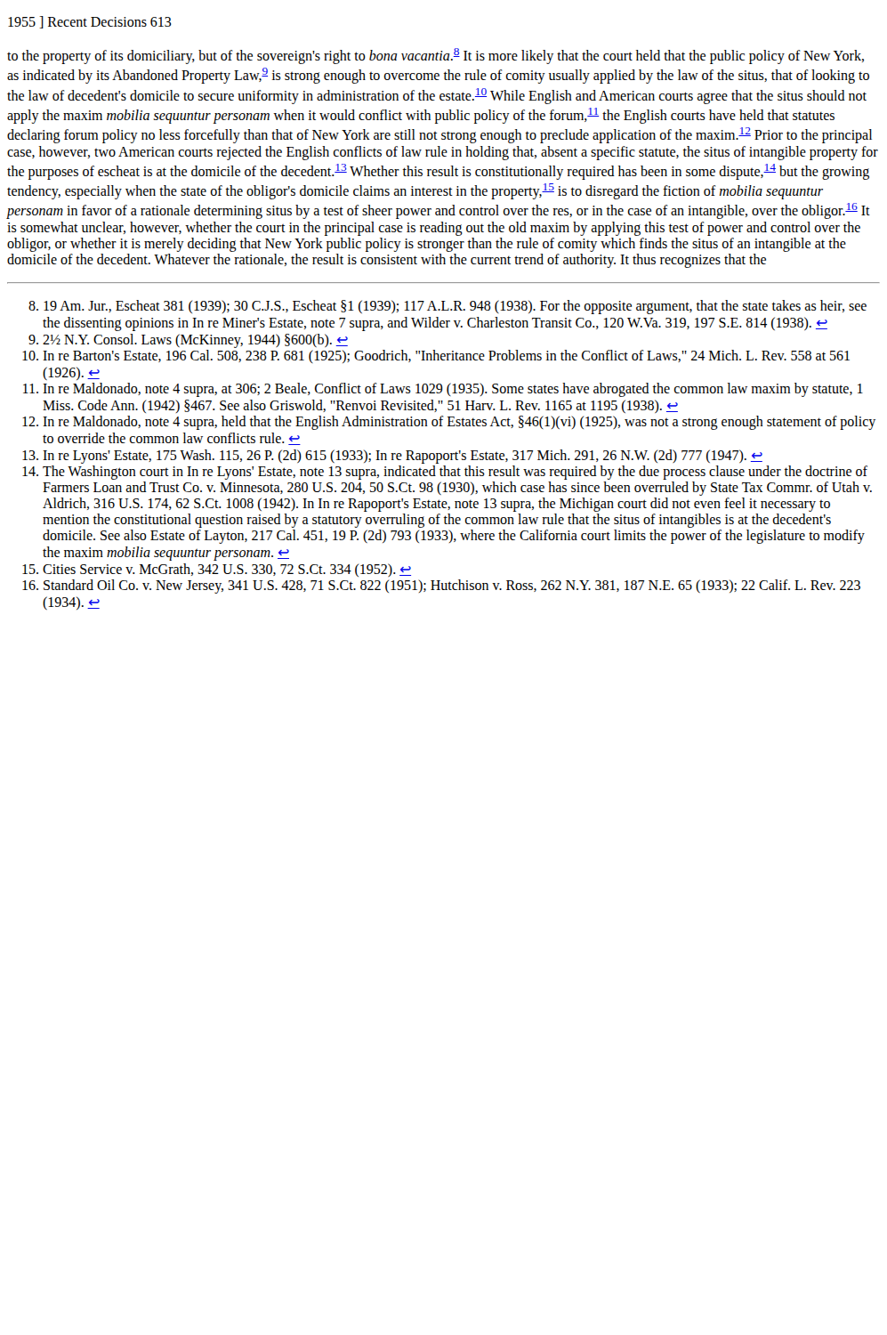1955 ] Recent Decisions 613
to the property of its domiciliary, but of the sovereign's right to bona vacantia.8 It is more likely that the court held that the public policy of New York, as indicated by its Abandoned Property Law,9 is strong enough to overcome the rule of comity usually applied by the law of the situs, that of looking to the law of decedent's domicile to secure uniformity in administration of the estate.10 While English and American courts agree that the situs should not apply the maxim mobilia sequuntur personam when it would conflict with public policy of the forum,11 the English courts have held that statutes declaring forum policy no less forcefully than that of New York are still not strong enough to preclude application of the maxim.12 Prior to the principal case, however, two American courts rejected the English conflicts of law rule in holding that, absent a specific statute, the situs of intangible property for the purposes of escheat is at the domicile of the decedent.13 Whether this result is constitutionally required has been in some dispute,14 but the growing tendency, especially when the state of the obligor's domicile claims an interest in the property,15 is to disregard the fiction of mobilia sequuntur personam in favor of a rationale determining situs by a test of sheer power and control over the res, or in the case of an intangible, over the obligor.16 It is somewhat unclear, however, whether the court in the principal case is reading out the old maxim by applying this test of power and control over the obligor, or whether it is merely deciding that New York public policy is stronger than the rule of comity which finds the situs of an intangible at the domicile of the decedent. Whatever the rationale, the result is consistent with the current trend of authority. It thus recognizes that the
19 Am. Jur., Escheat 381 (1939); 30 C.J.S., Escheat §1 (1939); 117 A.L.R. 948 (1938). For the opposite argument, that the state takes as heir, see the dissenting opinions in In re Miner's Estate, note 7 supra, and Wilder v. Charleston Transit Co., 120 W.Va. 319, 197 S.E. 814 (1938). ↩
2½ N.Y. Consol. Laws (McKinney, 1944) §600(b). ↩
In re Barton's Estate, 196 Cal. 508, 238 P. 681 (1925); Goodrich, "Inheritance Problems in the Conflict of Laws," 24 Mich. L. Rev. 558 at 561 (1926). ↩
In re Maldonado, note 4 supra, at 306; 2 Beale, Conflict of Laws 1029 (1935). Some states have abrogated the common law maxim by statute, 1 Miss. Code Ann. (1942) §467. See also Griswold, "Renvoi Revisited," 51 Harv. L. Rev. 1165 at 1195 (1938). ↩
In re Maldonado, note 4 supra, held that the English Administration of Estates Act, §46(1)(vi) (1925), was not a strong enough statement of policy to override the common law conflicts rule. ↩
In re Lyons' Estate, 175 Wash. 115, 26 P. (2d) 615 (1933); In re Rapoport's Estate, 317 Mich. 291, 26 N.W. (2d) 777 (1947). ↩
The Washington court in In re Lyons' Estate, note 13 supra, indicated that this result was required by the due process clause under the doctrine of Farmers Loan and Trust Co. v. Minnesota, 280 U.S. 204, 50 S.Ct. 98 (1930), which case has since been overruled by State Tax Commr. of Utah v. Aldrich, 316 U.S. 174, 62 S.Ct. 1008 (1942). In In re Rapoport's Estate, note 13 supra, the Michigan court did not even feel it necessary to mention the constitutional question raised by a statutory overruling of the common law rule that the situs of intangibles is at the decedent's domicile. See also Estate of Layton, 217 Cal. 451, 19 P. (2d) 793 (1933), where the California court limits the power of the legislature to modify the maxim mobilia sequuntur personam. ↩
Cities Service v. McGrath, 342 U.S. 330, 72 S.Ct. 334 (1952). ↩
Standard Oil Co. v. New Jersey, 341 U.S. 428, 71 S.Ct. 822 (1951); Hutchison v. Ross, 262 N.Y. 381, 187 N.E. 65 (1933); 22 Calif. L. Rev. 223 (1934). ↩